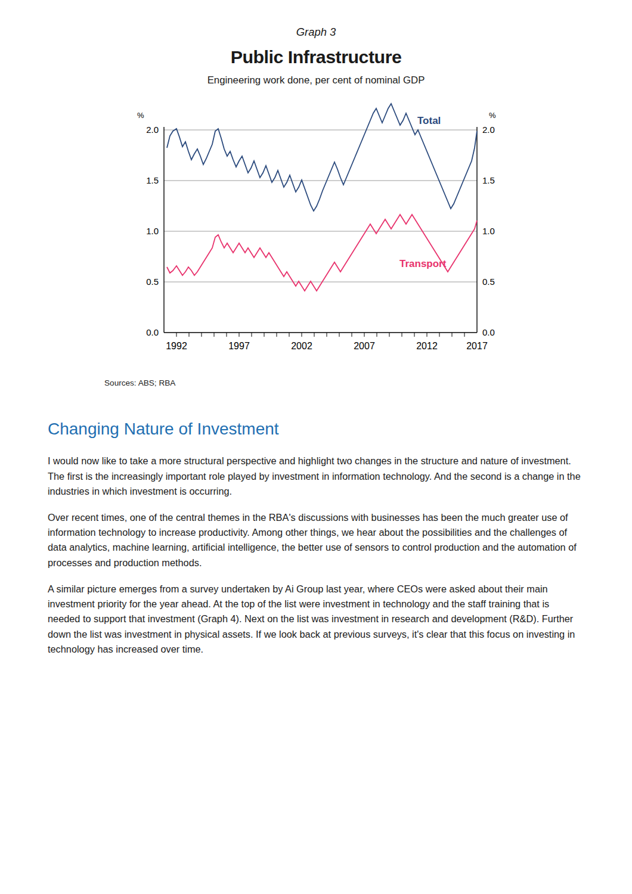Graph 3
Public Infrastructure
Engineering work done, per cent of nominal GDP
% % y scale: 0.0 at y=400, 2.0 at y=60 => 170 px per 1.0 2.0 1.5 1.0 0.5 0.0 2.0 1.5 1.0 0.5 0.0 1992 1997 2002 2007 2012 2017 Total Transport
Sources: ABS; RBA
Changing Nature of Investment
I would now like to take a more structural perspective and highlight two changes in the structure and nature of investment. The first is the increasingly important role played by investment in information technology. And the second is a change in the industries in which investment is occurring.
Over recent times, one of the central themes in the RBA's discussions with businesses has been the much greater use of information technology to increase productivity. Among other things, we hear about the possibilities and the challenges of data analytics, machine learning, artificial intelligence, the better use of sensors to control production and the automation of processes and production methods.
A similar picture emerges from a survey undertaken by Ai Group last year, where CEOs were asked about their main investment priority for the year ahead. At the top of the list were investment in technology and the staff training that is needed to support that investment (Graph 4). Next on the list was investment in research and development (R&D). Further down the list was investment in physical assets. If we look back at previous surveys, it's clear that this focus on investing in technology has increased over time.